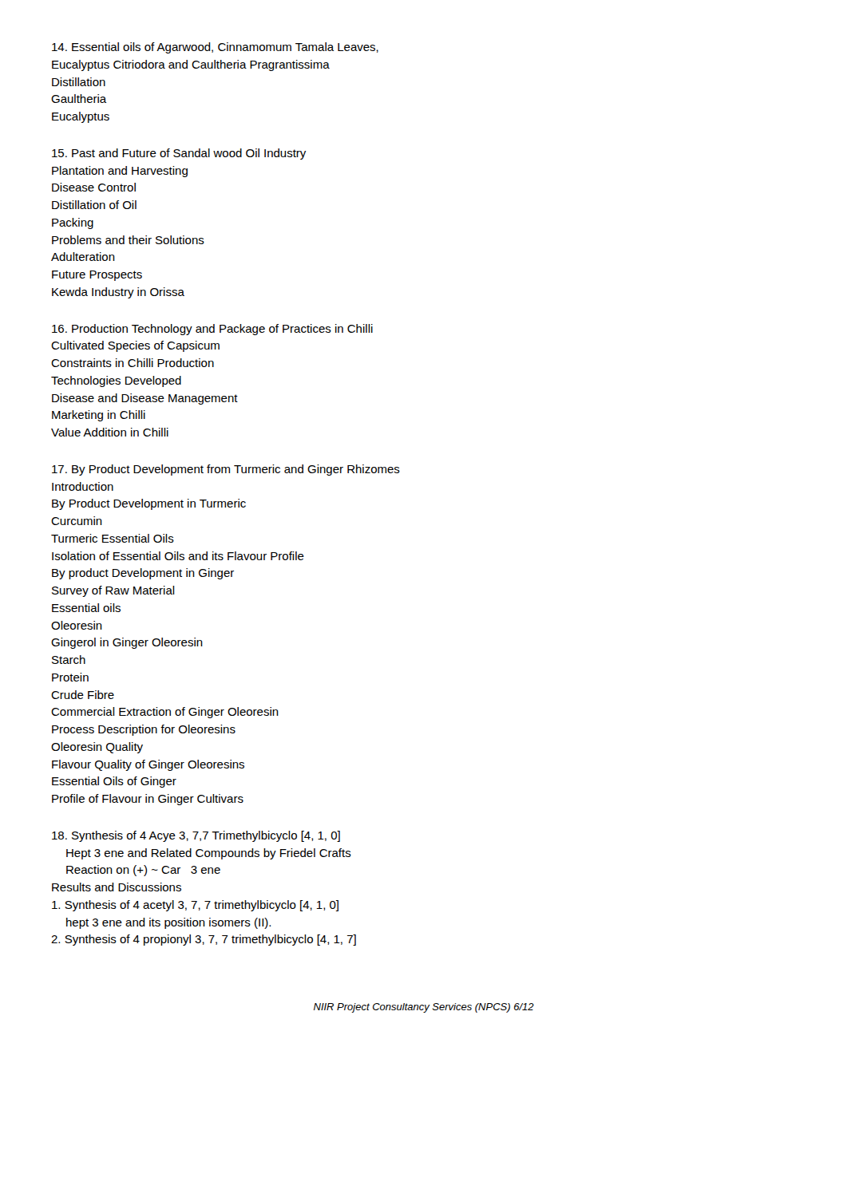14. Essential oils of Agarwood, Cinnamomum Tamala Leaves,
Eucalyptus Citriodora and Caultheria Pragrantissima
Distillation
Gaultheria
Eucalyptus
15. Past and Future of Sandal wood Oil Industry
Plantation and Harvesting
Disease Control
Distillation of Oil
Packing
Problems and their Solutions
Adulteration
Future Prospects
Kewda Industry in Orissa
16. Production Technology and Package of Practices in Chilli
Cultivated Species of Capsicum
Constraints in Chilli Production
Technologies Developed
Disease and Disease Management
Marketing in Chilli
Value Addition in Chilli
17. By Product Development from Turmeric and Ginger Rhizomes
Introduction
By Product Development in Turmeric
Curcumin
Turmeric Essential Oils
Isolation of Essential Oils and its Flavour Profile
By product Development in Ginger
Survey of Raw Material
Essential oils
Oleoresin
Gingerol in Ginger Oleoresin
Starch
Protein
Crude Fibre
Commercial Extraction of Ginger Oleoresin
Process Description for Oleoresins
Oleoresin Quality
Flavour Quality of Ginger Oleoresins
Essential Oils of Ginger
Profile of Flavour in Ginger Cultivars
18. Synthesis of 4 Acye 3, 7,7 Trimethylbicyclo [4, 1, 0]
Hept 3 ene and Related Compounds by Friedel Crafts
Reaction on (+) ~ Car 3 ene
Results and Discussions
1. Synthesis of 4 acetyl 3, 7, 7 trimethylbicyclo [4, 1, 0]
hept 3 ene and its position isomers (II).
2. Synthesis of 4 propionyl 3, 7, 7 trimethylbicyclo [4, 1, 7]
NIIR Project Consultancy Services (NPCS) 6/12